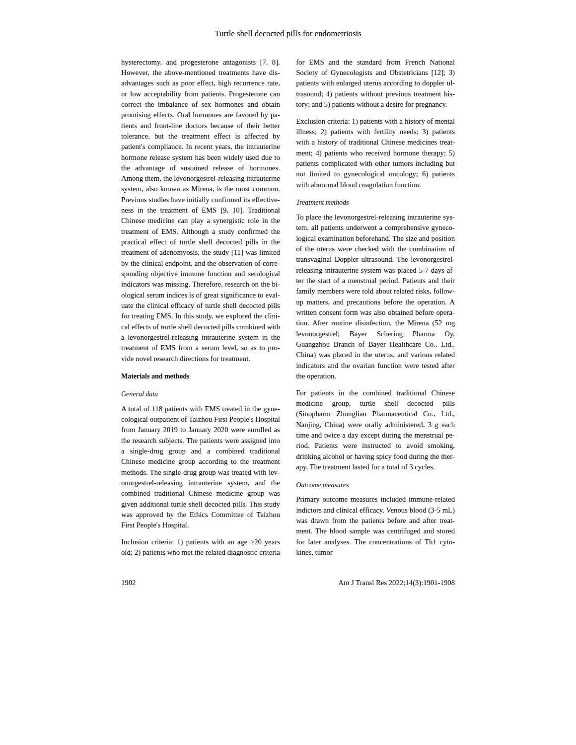Turtle shell decocted pills for endometriosis
hysterectomy, and progesterone antagonists [7, 8]. However, the above-mentioned treatments have disadvantages such as poor effect, high recurrence rate, or low acceptability from patients. Progesterone can correct the imbalance of sex hormones and obtain promising effects. Oral hormones are favored by patients and front-line doctors because of their better tolerance, but the treatment effect is affected by patient's compliance. In recent years, the intrauterine hormone release system has been widely used due to the advantage of sustained release of hormones. Among them, the levonorgestrel-releasing intrauterine system, also known as Mirena, is the most common. Previous studies have initially confirmed its effectiveness in the treatment of EMS [9, 10]. Traditional Chinese medicine can play a synergistic role in the treatment of EMS. Although a study confirmed the practical effect of turtle shell decocted pills in the treatment of adenomyosis, the study [11] was limited by the clinical endpoint, and the observation of corresponding objective immune function and serological indicators was missing. Therefore, research on the biological serum indices is of great significance to evaluate the clinical efficacy of turtle shell decocted pills for treating EMS. In this study, we explored the clinical effects of turtle shell decocted pills combined with a levonorgestrel-releasing intrauterine system in the treatment of EMS from a serum level, so as to provide novel research directions for treatment.
Materials and methods
General data
A total of 118 patients with EMS treated in the gynecological outpatient of Taizhou First People's Hospital from January 2019 to January 2020 were enrolled as the research subjects. The patients were assigned into a single-drug group and a combined traditional Chinese medicine group according to the treatment methods. The single-drug group was treated with levonorgestrel-releasing intrauterine system, and the combined traditional Chinese medicine group was given additional turtle shell decocted pills. This study was approved by the Ethics Committee of Taizhou First People's Hospital.
Inclusion criteria: 1) patients with an age ≥20 years old; 2) patients who met the related diagnostic criteria for EMS and the standard from French National Society of Gynecologists and Obstetricians [12]; 3) patients with enlarged uterus according to doppler ultrasound; 4) patients without previous treatment history; and 5) patients without a desire for pregnancy.
Exclusion criteria: 1) patients with a history of mental illness; 2) patients with fertility needs; 3) patients with a history of traditional Chinese medicines treatment; 4) patients who received hormone therapy; 5) patients complicated with other tumors including but not limited to gynecological oncology; 6) patients with abnormal blood coagulation function.
Treatment methods
To place the levonorgestrel-releasing intrauterine system, all patients underwent a comprehensive gynecological examination beforehand. The size and position of the uterus were checked with the combination of transvaginal Doppler ultrasound. The levonorgestrel-releasing intrauterine system was placed 5-7 days after the start of a menstrual period. Patients and their family members were told about related risks, follow-up matters, and precautions before the operation. A written consent form was also obtained before operation. After routine disinfection, the Mirena (52 mg levonorgestrel; Bayer Schering Pharma Oy, Guangzhou Branch of Bayer Healthcare Co., Ltd., China) was placed in the uterus, and various related indicators and the ovarian function were tested after the operation.
For patients in the combined traditional Chinese medicine group, turtle shell decocted pills (Sinopharm Zhonglian Pharmaceutical Co., Ltd., Nanjing, China) were orally administered, 3 g each time and twice a day except during the menstrual period. Patients were instructed to avoid smoking, drinking alcohol or having spicy food during the therapy. The treatment lasted for a total of 3 cycles.
Outcome measures
Primary outcome measures included immune-related indictors and clinical efficacy. Venous blood (3-5 mL) was drawn from the patients before and after treatment. The blood sample was centrifuged and stored for later analyses. The concentrations of Th1 cytokines, tumor
1902 Am J Transl Res 2022;14(3):1901-1908